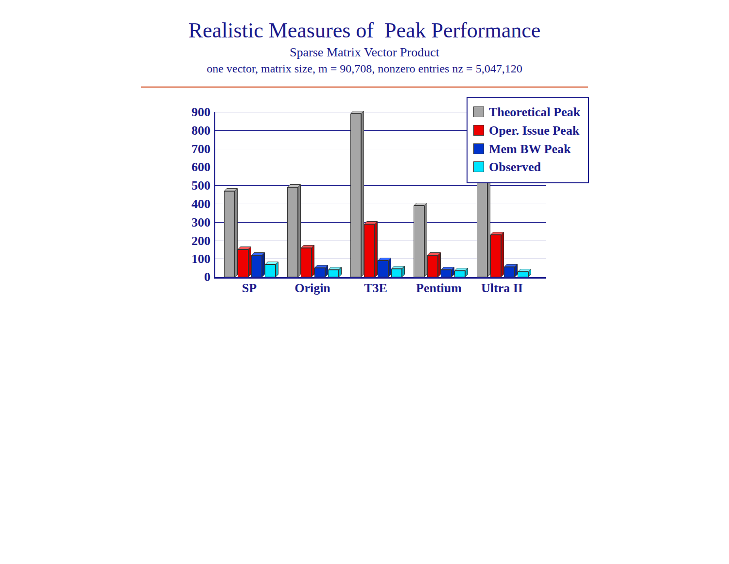Realistic Measures of Peak Performance
Sparse Matrix Vector Product
one vector, matrix size, m = 90,708, nonzero entries nz = 5,047,120
Theoretical Peak
Oper. Issue Peak
Mem BW Peak
Observed
900
800
700
600
500
400
300
200
100
0
SP
Origin
T3E
Pentium
Ultra II